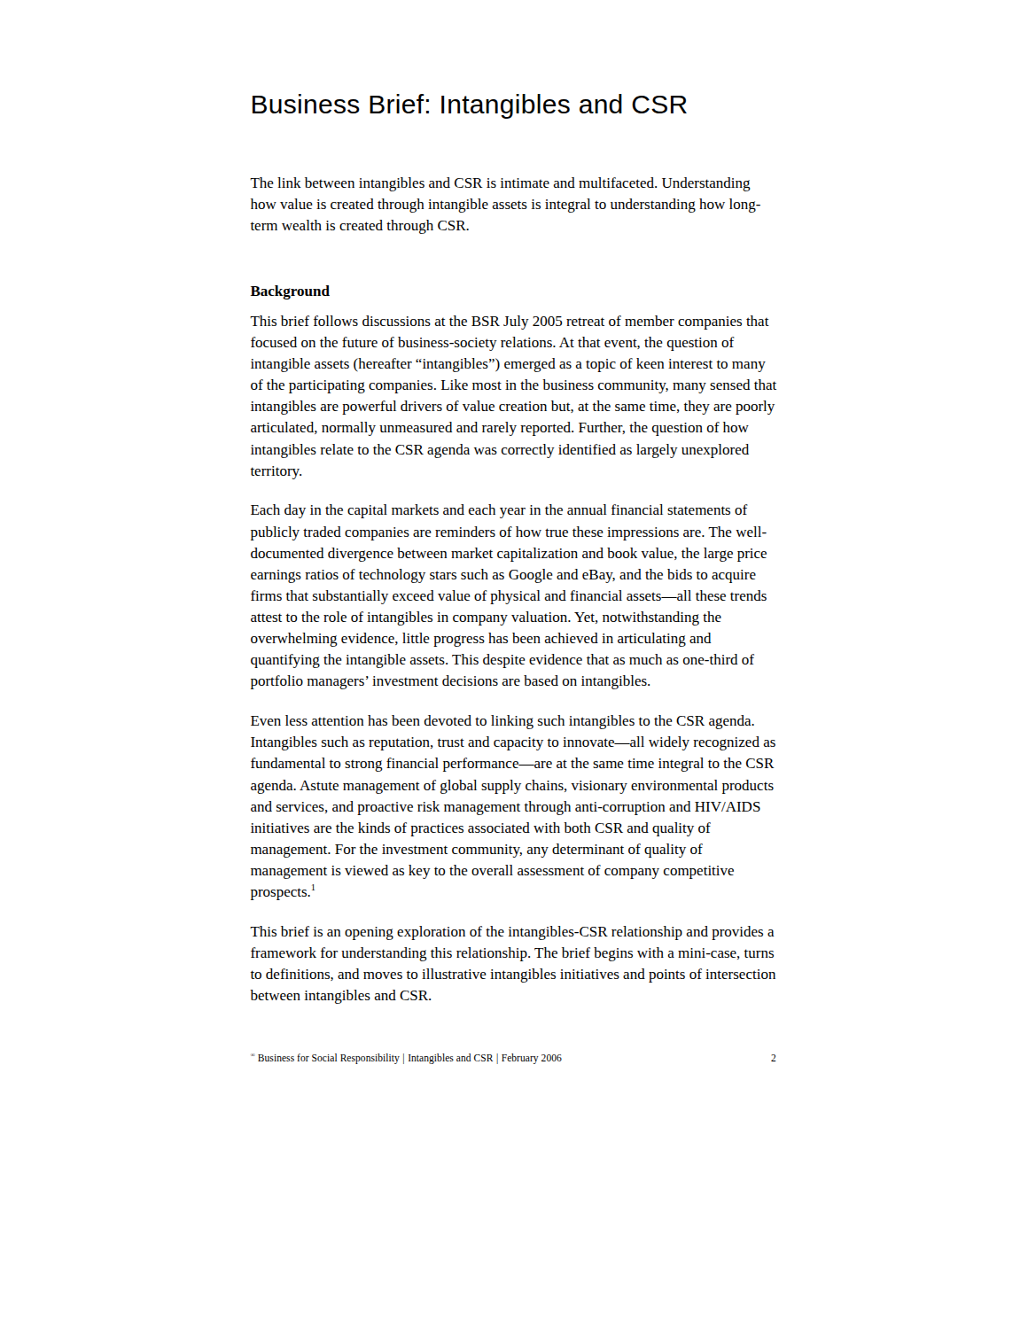Business Brief: Intangibles and CSR
The link between intangibles and CSR is intimate and multifaceted. Understanding how value is created through intangible assets is integral to understanding how long-term wealth is created through CSR.
Background
This brief follows discussions at the BSR July 2005 retreat of member companies that focused on the future of business-society relations. At that event, the question of intangible assets (hereafter “intangibles”) emerged as a topic of keen interest to many of the participating companies. Like most in the business community, many sensed that intangibles are powerful drivers of value creation but, at the same time, they are poorly articulated, normally unmeasured and rarely reported. Further, the question of how intangibles relate to the CSR agenda was correctly identified as largely unexplored territory.
Each day in the capital markets and each year in the annual financial statements of publicly traded companies are reminders of how true these impressions are. The well-documented divergence between market capitalization and book value, the large price earnings ratios of technology stars such as Google and eBay, and the bids to acquire firms that substantially exceed value of physical and financial assets—all these trends attest to the role of intangibles in company valuation. Yet, notwithstanding the overwhelming evidence, little progress has been achieved in articulating and quantifying the intangible assets. This despite evidence that as much as one-third of portfolio managers’ investment decisions are based on intangibles.
Even less attention has been devoted to linking such intangibles to the CSR agenda. Intangibles such as reputation, trust and capacity to innovate—all widely recognized as fundamental to strong financial performance—are at the same time integral to the CSR agenda. Astute management of global supply chains, visionary environmental products and services, and proactive risk management through anti-corruption and HIV/AIDS initiatives are the kinds of practices associated with both CSR and quality of management. For the investment community, any determinant of quality of management is viewed as key to the overall assessment of company competitive prospects.1
This brief is an opening exploration of the intangibles-CSR relationship and provides a framework for understanding this relationship. The brief begins with a mini-case, turns to definitions, and moves to illustrative intangibles initiatives and points of intersection between intangibles and CSR.
® Business for Social Responsibility|Intangibles and CSR|February 2006
2